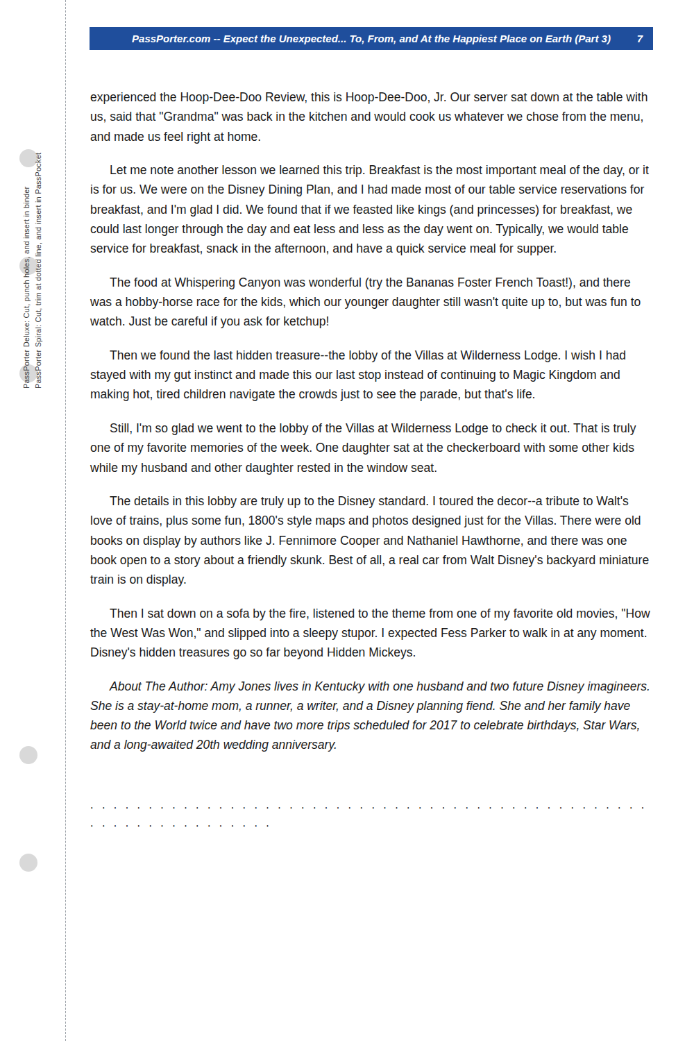PassPorter Deluxe: Cut, punch holes, and insert in binder PassPorter Spiral: Cut, trim at dotted line, and insert in PassPocket
PassPorter.com -- Expect the Unexpected... To, From, and At the Happiest Place on Earth (Part 3) 7
experienced the Hoop-Dee-Doo Review, this is Hoop-Dee-Doo, Jr. Our server sat down at the table with us, said that "Grandma" was back in the kitchen and would cook us whatever we chose from the menu, and made us feel right at home.
Let me note another lesson we learned this trip. Breakfast is the most important meal of the day, or it is for us. We were on the Disney Dining Plan, and I had made most of our table service reservations for breakfast, and I'm glad I did. We found that if we feasted like kings (and princesses) for breakfast, we could last longer through the day and eat less and less as the day went on. Typically, we would table service for breakfast, snack in the afternoon, and have a quick service meal for supper.
The food at Whispering Canyon was wonderful (try the Bananas Foster French Toast!), and there was a hobby-horse race for the kids, which our younger daughter still wasn't quite up to, but was fun to watch. Just be careful if you ask for ketchup!
Then we found the last hidden treasure--the lobby of the Villas at Wilderness Lodge. I wish I had stayed with my gut instinct and made this our last stop instead of continuing to Magic Kingdom and making hot, tired children navigate the crowds just to see the parade, but that's life.
Still, I'm so glad we went to the lobby of the Villas at Wilderness Lodge to check it out. That is truly one of my favorite memories of the week. One daughter sat at the checkerboard with some other kids while my husband and other daughter rested in the window seat.
The details in this lobby are truly up to the Disney standard. I toured the decor--a tribute to Walt's love of trains, plus some fun, 1800's style maps and photos designed just for the Villas. There were old books on display by authors like J. Fennimore Cooper and Nathaniel Hawthorne, and there was one book open to a story about a friendly skunk. Best of all, a real car from Walt Disney's backyard miniature train is on display.
Then I sat down on a sofa by the fire, listened to the theme from one of my favorite old movies, "How the West Was Won," and slipped into a sleepy stupor. I expected Fess Parker to walk in at any moment. Disney's hidden treasures go so far beyond Hidden Mickeys.
About The Author: Amy Jones lives in Kentucky with one husband and two future Disney imagineers. She is a stay-at-home mom, a runner, a writer, and a Disney planning fiend. She and her family have been to the World twice and have two more trips scheduled for 2017 to celebrate birthdays, Star Wars, and a long-awaited 20th wedding anniversary.
. . . . . . . . . . . . . . . . . . . . . . . . . . . . . . . . . . . . . . . . . . . . . . . . . . . . . . . . . . . . . . . .